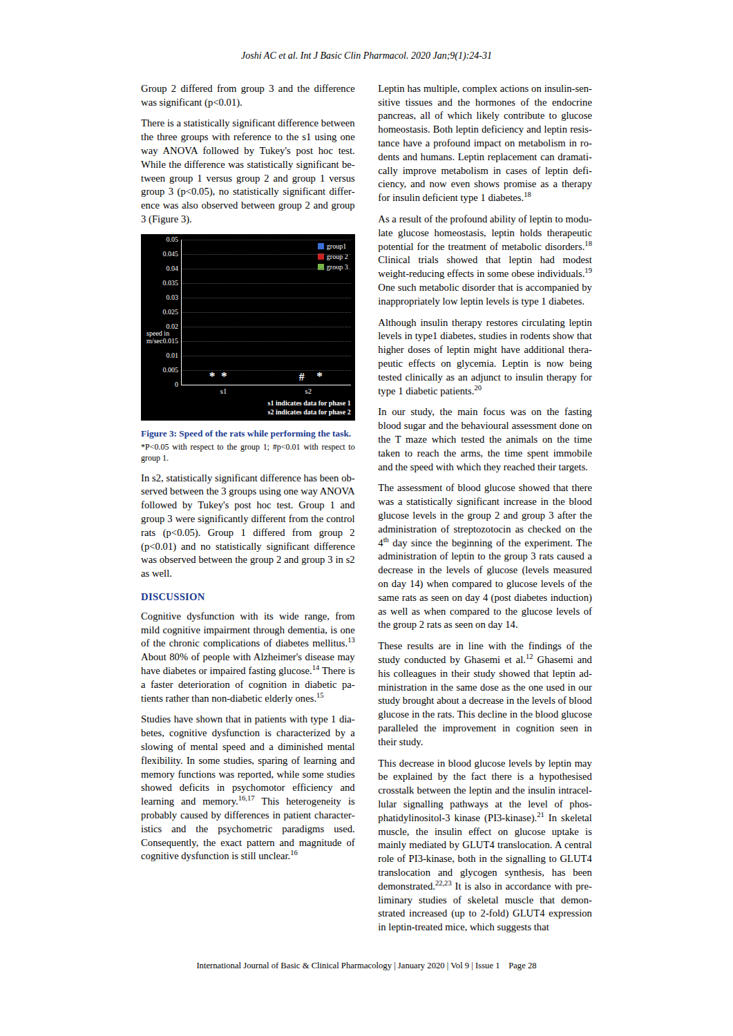Joshi AC et al. Int J Basic Clin Pharmacol. 2020 Jan;9(1):24-31
Group 2 differed from group 3 and the difference was significant (p<0.01).
There is a statistically significant difference between the three groups with reference to the s1 using one way ANOVA followed by Tukey's post hoc test. While the difference was statistically significant between group 1 versus group 2 and group 1 versus group 3 (p<0.05), no statistically significant difference was also observed between group 2 and group 3 (Figure 3).
group1
group 2
group 3
0.05 0.045 0.04 0.035 0.03 0.025 0.02 0.015 0.01 0.005 0 speed in
m/sec
* *
* #
s1 s2
s1 indicates data for phase 1
s2 indicates data for phase 2
Figure 3: Speed of the rats while performing the task.
*P<0.05 with respect to the group 1; #p<0.01 with respect to group 1.
In s2, statistically significant difference has been observed between the 3 groups using one way ANOVA followed by Tukey's post hoc test. Group 1 and group 3 were significantly different from the control rats (p<0.05). Group 1 differed from group 2 (p<0.01) and no statistically significant difference was observed between the group 2 and group 3 in s2 as well.
DISCUSSION
Cognitive dysfunction with its wide range, from mild cognitive impairment through dementia, is one of the chronic complications of diabetes mellitus.13 About 80% of people with Alzheimer's disease may have diabetes or impaired fasting glucose.14 There is a faster deterioration of cognition in diabetic patients rather than non-diabetic elderly ones.15
Studies have shown that in patients with type 1 diabetes, cognitive dysfunction is characterized by a slowing of mental speed and a diminished mental flexibility. In some studies, sparing of learning and memory functions was reported, while some studies showed deficits in psychomotor efficiency and learning and memory.16,17 This heterogeneity is probably caused by differences in patient characteristics and the psychometric paradigms used. Consequently, the exact pattern and magnitude of cognitive dysfunction is still unclear.16
Leptin has multiple, complex actions on insulin-sensitive tissues and the hormones of the endocrine pancreas, all of which likely contribute to glucose homeostasis. Both leptin deficiency and leptin resistance have a profound impact on metabolism in rodents and humans. Leptin replacement can dramatically improve metabolism in cases of leptin deficiency, and now even shows promise as a therapy for insulin deficient type 1 diabetes.18
As a result of the profound ability of leptin to modulate glucose homeostasis, leptin holds therapeutic potential for the treatment of metabolic disorders.18 Clinical trials showed that leptin had modest weight-reducing effects in some obese individuals.19 One such metabolic disorder that is accompanied by inappropriately low leptin levels is type 1 diabetes.
Although insulin therapy restores circulating leptin levels in type1 diabetes, studies in rodents show that higher doses of leptin might have additional therapeutic effects on glycemia. Leptin is now being tested clinically as an adjunct to insulin therapy for type 1 diabetic patients.20
In our study, the main focus was on the fasting blood sugar and the behavioural assessment done on the T maze which tested the animals on the time taken to reach the arms, the time spent immobile and the speed with which they reached their targets.
The assessment of blood glucose showed that there was a statistically significant increase in the blood glucose levels in the group 2 and group 3 after the administration of streptozotocin as checked on the 4th day since the beginning of the experiment. The administration of leptin to the group 3 rats caused a decrease in the levels of glucose (levels measured on day 14) when compared to glucose levels of the same rats as seen on day 4 (post diabetes induction) as well as when compared to the glucose levels of the group 2 rats as seen on day 14.
These results are in line with the findings of the study conducted by Ghasemi et al.12 Ghasemi and his colleagues in their study showed that leptin administration in the same dose as the one used in our study brought about a decrease in the levels of blood glucose in the rats. This decline in the blood glucose paralleled the improvement in cognition seen in their study.
This decrease in blood glucose levels by leptin may be explained by the fact there is a hypothesised crosstalk between the leptin and the insulin intracellular signalling pathways at the level of phosphatidylinositol-3 kinase (PI3-kinase).21 In skeletal muscle, the insulin effect on glucose uptake is mainly mediated by GLUT4 translocation. A central role of PI3-kinase, both in the signalling to GLUT4 translocation and glycogen synthesis, has been demonstrated.22,23 It is also in accordance with preliminary studies of skeletal muscle that demonstrated increased (up to 2-fold) GLUT4 expression in leptin-treated mice, which suggests that
International Journal of Basic & Clinical Pharmacology | January 2020 | Vol 9 | Issue 1 Page 28